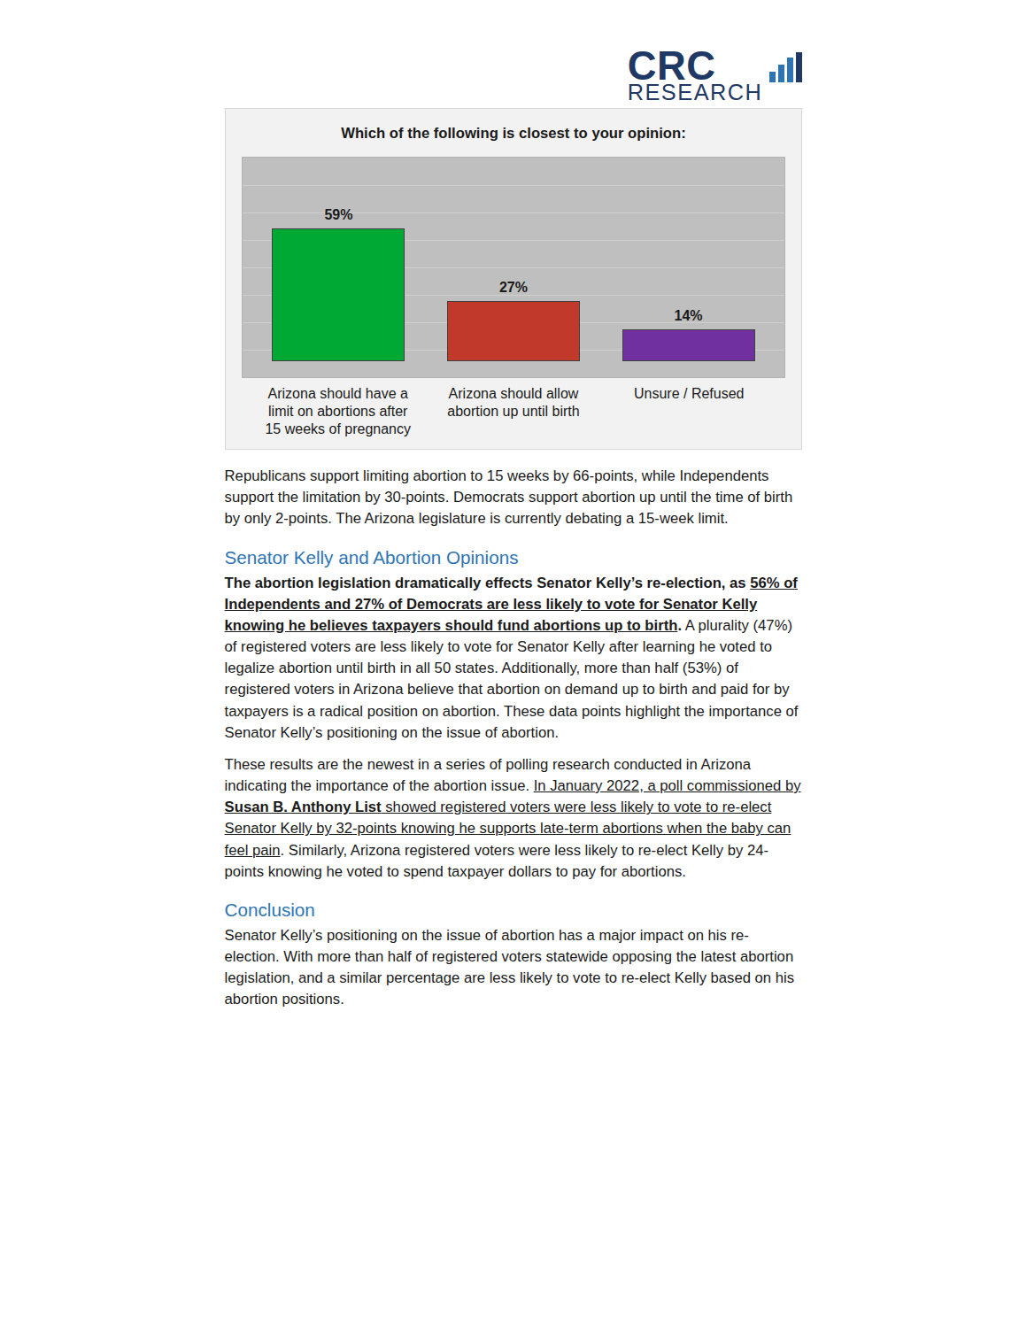CRC
RESEARCH
Which of the following is closest to your opinion:
59%
27%
14%
Arizona should have a limit on abortions after 15 weeks of pregnancy
Arizona should allow abortion up until birth
Unsure / Refused
Republicans support limiting abortion to 15 weeks by 66-points, while Independents support the limitation by 30-points. Democrats support abortion up until the time of birth by only 2-points. The Arizona legislature is currently debating a 15-week limit.
Senator Kelly and Abortion Opinions
The abortion legislation dramatically effects Senator Kelly’s re-election, as 56% of Independents and 27% of Democrats are less likely to vote for Senator Kelly knowing he believes taxpayers should fund abortions up to birth. A plurality (47%) of registered voters are less likely to vote for Senator Kelly after learning he voted to legalize abortion until birth in all 50 states. Additionally, more than half (53%) of registered voters in Arizona believe that abortion on demand up to birth and paid for by taxpayers is a radical position on abortion. These data points highlight the importance of Senator Kelly’s positioning on the issue of abortion.
These results are the newest in a series of polling research conducted in Arizona indicating the importance of the abortion issue. In January 2022, a poll commissioned by Susan B. Anthony List showed registered voters were less likely to vote to re-elect Senator Kelly by 32-points knowing he supports late-term abortions when the baby can feel pain. Similarly, Arizona registered voters were less likely to re-elect Kelly by 24-points knowing he voted to spend taxpayer dollars to pay for abortions.
Conclusion
Senator Kelly’s positioning on the issue of abortion has a major impact on his re-election. With more than half of registered voters statewide opposing the latest abortion legislation, and a similar percentage are less likely to vote to re-elect Kelly based on his abortion positions.